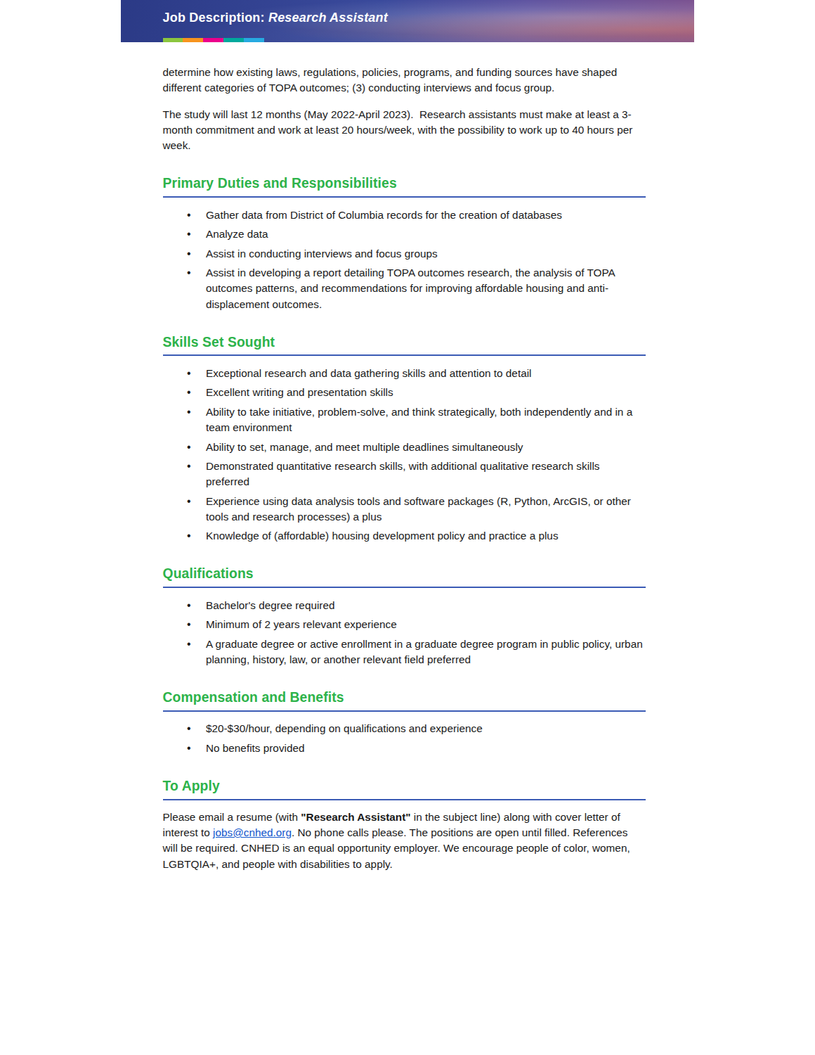Job Description: Research Assistant
determine how existing laws, regulations, policies, programs, and funding sources have shaped different categories of TOPA outcomes; (3) conducting interviews and focus group.
The study will last 12 months (May 2022-April 2023). Research assistants must make at least a 3-month commitment and work at least 20 hours/week, with the possibility to work up to 40 hours per week.
Primary Duties and Responsibilities
Gather data from District of Columbia records for the creation of databases
Analyze data
Assist in conducting interviews and focus groups
Assist in developing a report detailing TOPA outcomes research, the analysis of TOPA outcomes patterns, and recommendations for improving affordable housing and anti-displacement outcomes.
Skills Set Sought
Exceptional research and data gathering skills and attention to detail
Excellent writing and presentation skills
Ability to take initiative, problem-solve, and think strategically, both independently and in a team environment
Ability to set, manage, and meet multiple deadlines simultaneously
Demonstrated quantitative research skills, with additional qualitative research skills preferred
Experience using data analysis tools and software packages (R, Python, ArcGIS, or other tools and research processes) a plus
Knowledge of (affordable) housing development policy and practice a plus
Qualifications
Bachelor's degree required
Minimum of 2 years relevant experience
A graduate degree or active enrollment in a graduate degree program in public policy, urban planning, history, law, or another relevant field preferred
Compensation and Benefits
$20-$30/hour, depending on qualifications and experience
No benefits provided
To Apply
Please email a resume (with "Research Assistant" in the subject line) along with cover letter of interest to jobs@cnhed.org. No phone calls please. The positions are open until filled. References will be required. CNHED is an equal opportunity employer. We encourage people of color, women, LGBTQIA+, and people with disabilities to apply.